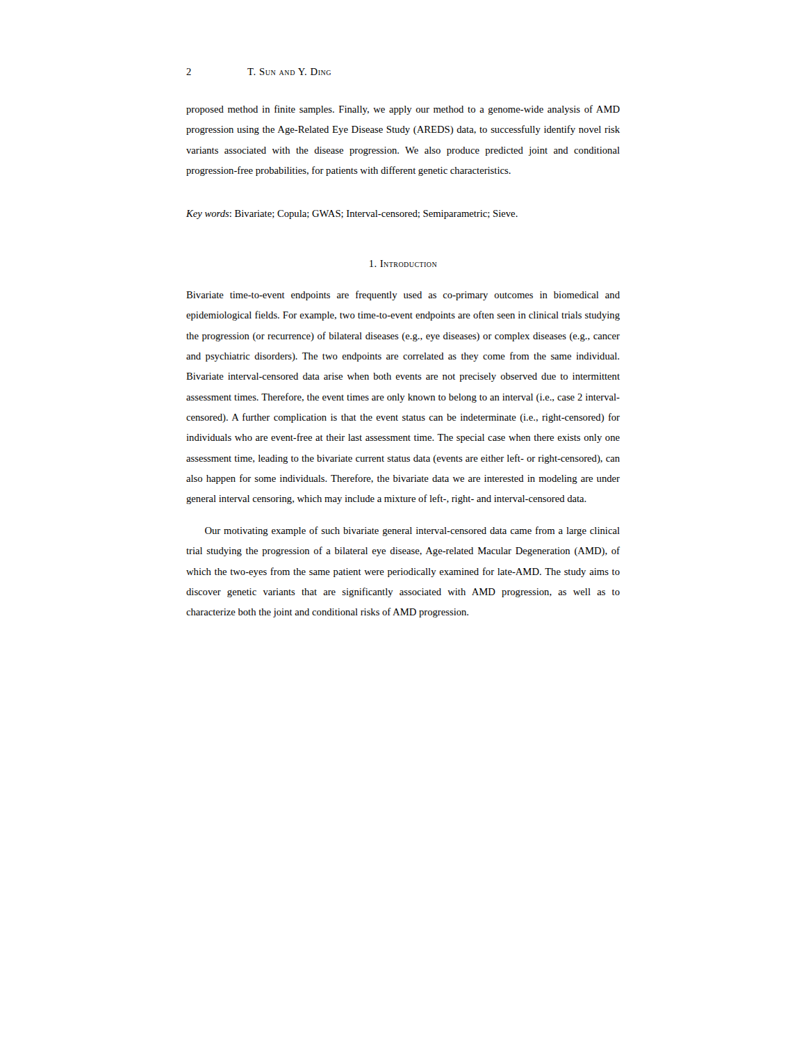2 T. Sun and Y. Ding
proposed method in finite samples. Finally, we apply our method to a genome-wide analysis of AMD progression using the Age-Related Eye Disease Study (AREDS) data, to successfully identify novel risk variants associated with the disease progression. We also produce predicted joint and conditional progression-free probabilities, for patients with different genetic characteristics.
Key words: Bivariate; Copula; GWAS; Interval-censored; Semiparametric; Sieve.
1. Introduction
Bivariate time-to-event endpoints are frequently used as co-primary outcomes in biomedical and epidemiological fields. For example, two time-to-event endpoints are often seen in clinical trials studying the progression (or recurrence) of bilateral diseases (e.g., eye diseases) or complex diseases (e.g., cancer and psychiatric disorders). The two endpoints are correlated as they come from the same individual. Bivariate interval-censored data arise when both events are not precisely observed due to intermittent assessment times. Therefore, the event times are only known to belong to an interval (i.e., case 2 interval-censored). A further complication is that the event status can be indeterminate (i.e., right-censored) for individuals who are event-free at their last assessment time. The special case when there exists only one assessment time, leading to the bivariate current status data (events are either left- or right-censored), can also happen for some individuals. Therefore, the bivariate data we are interested in modeling are under general interval censoring, which may include a mixture of left-, right- and interval-censored data.
Our motivating example of such bivariate general interval-censored data came from a large clinical trial studying the progression of a bilateral eye disease, Age-related Macular Degeneration (AMD), of which the two-eyes from the same patient were periodically examined for late-AMD. The study aims to discover genetic variants that are significantly associated with AMD progression, as well as to characterize both the joint and conditional risks of AMD progression.